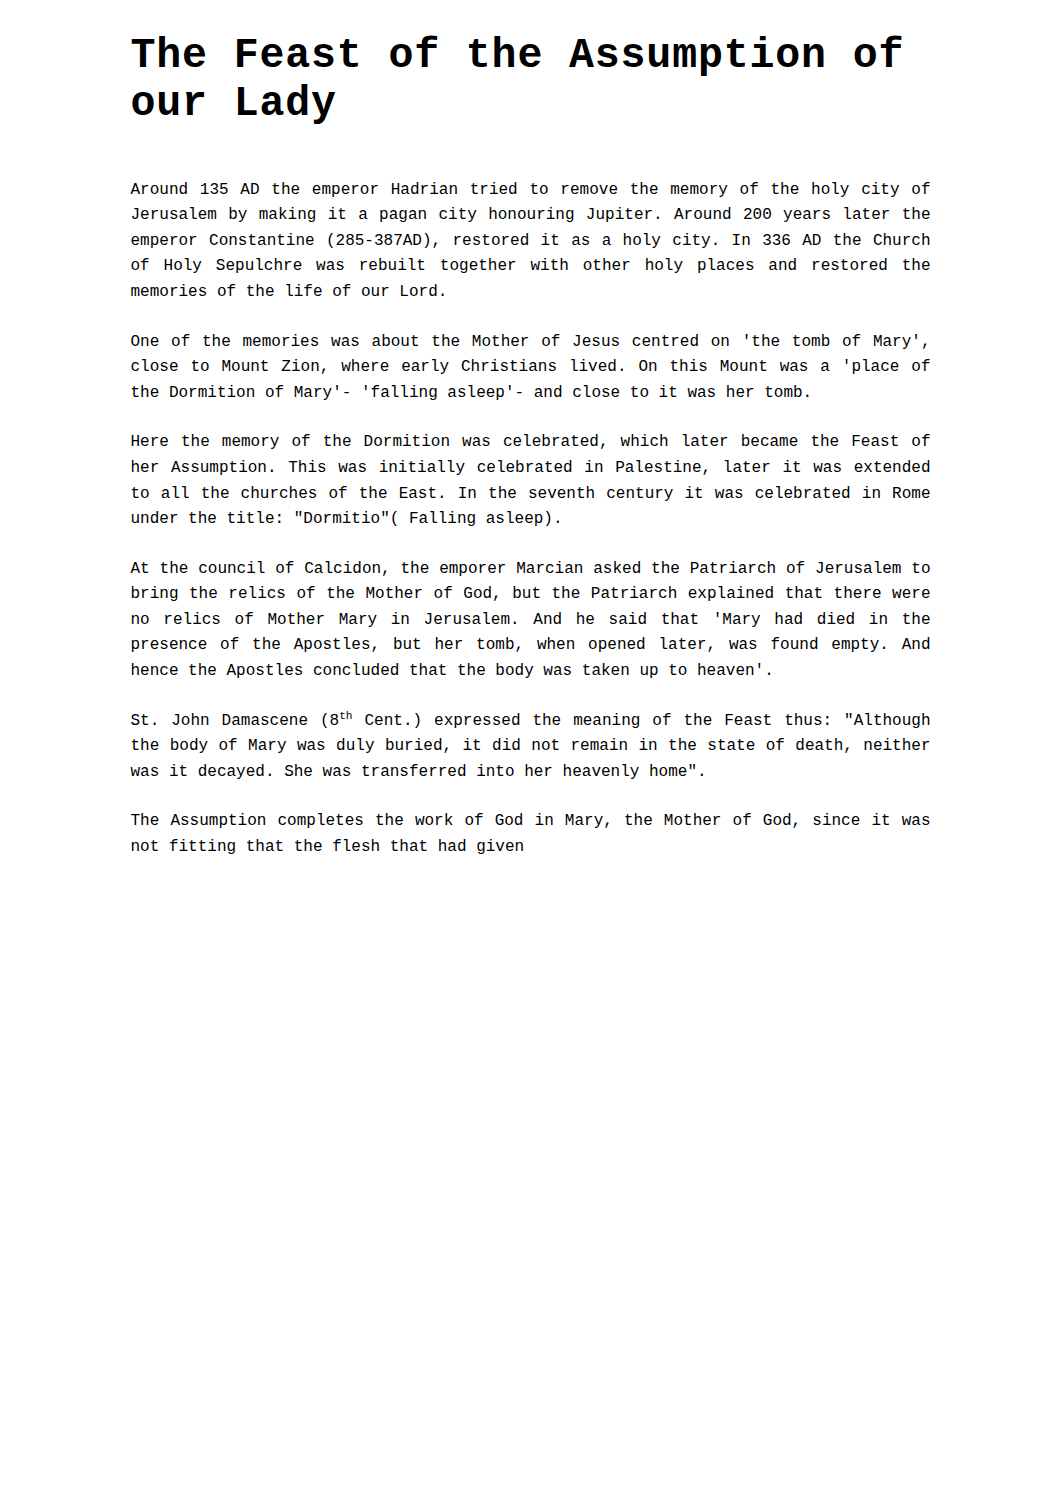The Feast of the Assumption of our Lady
Around 135 AD the emperor Hadrian tried to remove the memory of the holy city of Jerusalem by making it a pagan city honouring Jupiter. Around 200 years later the emperor Constantine (285-387AD), restored it as a holy city. In 336 AD the Church of Holy Sepulchre was rebuilt together with other holy places and restored the memories of the life of our Lord.
One of the memories was about the Mother of Jesus centred on 'the tomb of Mary', close to Mount Zion, where early Christians lived. On this Mount was a 'place of the Dormition of Mary'- 'falling asleep'- and close to it was her tomb.
Here the memory of the Dormition was celebrated, which later became the Feast of her Assumption. This was initially celebrated in Palestine, later it was extended to all the churches of the East. In the seventh century it was celebrated in Rome under the title: "Dormitio"( Falling asleep).
At the council of Calcidon, the emporer Marcian asked the Patriarch of Jerusalem to bring the relics of the Mother of God, but the Patriarch explained that there were no relics of Mother Mary in Jerusalem. And he said that 'Mary had died in the presence of the Apostles, but her tomb, when opened later, was found empty. And hence the Apostles concluded that the body was taken up to heaven'.
St. John Damascene (8th Cent.) expressed the meaning of the Feast thus: "Although the body of Mary was duly buried, it did not remain in the state of death, neither was it decayed. She was transferred into her heavenly home".
The Assumption completes the work of God in Mary, the Mother of God, since it was not fitting that the flesh that had given